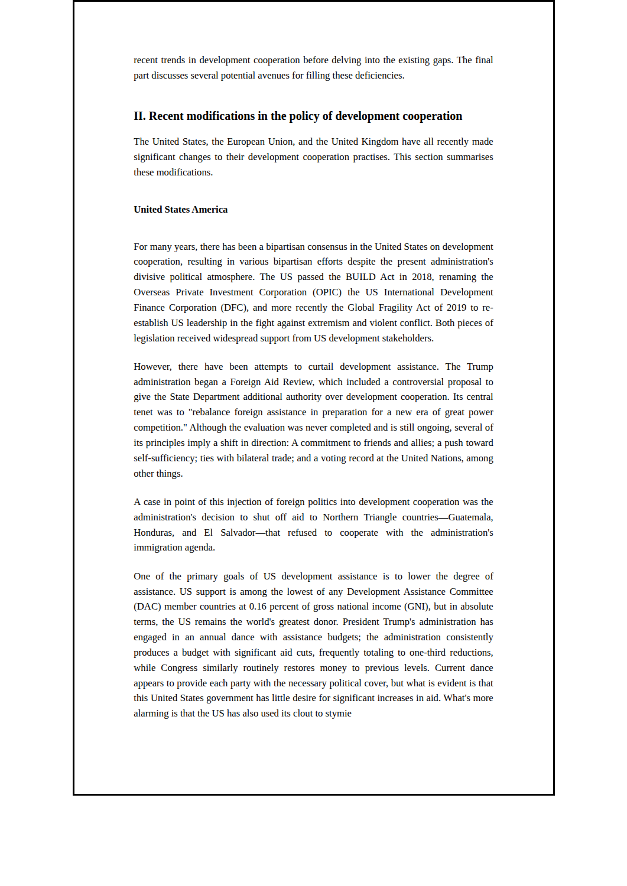recent trends in development cooperation before delving into the existing gaps. The final part discusses several potential avenues for filling these deficiencies.
II. Recent modifications in the policy of development cooperation
The United States, the European Union, and the United Kingdom have all recently made significant changes to their development cooperation practises. This section summarises these modifications.
United States America
For many years, there has been a bipartisan consensus in the United States on development cooperation, resulting in various bipartisan efforts despite the present administration's divisive political atmosphere. The US passed the BUILD Act in 2018, renaming the Overseas Private Investment Corporation (OPIC) the US International Development Finance Corporation (DFC), and more recently the Global Fragility Act of 2019 to re-establish US leadership in the fight against extremism and violent conflict. Both pieces of legislation received widespread support from US development stakeholders.
However, there have been attempts to curtail development assistance. The Trump administration began a Foreign Aid Review, which included a controversial proposal to give the State Department additional authority over development cooperation. Its central tenet was to "rebalance foreign assistance in preparation for a new era of great power competition." Although the evaluation was never completed and is still ongoing, several of its principles imply a shift in direction: A commitment to friends and allies; a push toward self-sufficiency; ties with bilateral trade; and a voting record at the United Nations, among other things.
A case in point of this injection of foreign politics into development cooperation was the administration's decision to shut off aid to Northern Triangle countries—Guatemala, Honduras, and El Salvador—that refused to cooperate with the administration's immigration agenda.
One of the primary goals of US development assistance is to lower the degree of assistance. US support is among the lowest of any Development Assistance Committee (DAC) member countries at 0.16 percent of gross national income (GNI), but in absolute terms, the US remains the world's greatest donor. President Trump's administration has engaged in an annual dance with assistance budgets; the administration consistently produces a budget with significant aid cuts, frequently totaling to one-third reductions, while Congress similarly routinely restores money to previous levels. Current dance appears to provide each party with the necessary political cover, but what is evident is that this United States government has little desire for significant increases in aid. What's more alarming is that the US has also used its clout to stymie